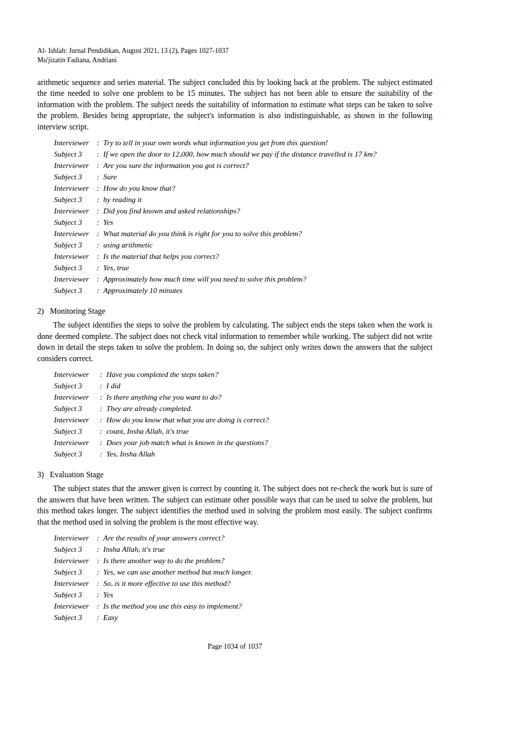Al- Ishlah: Jurnal Pendidikan, August 2021, 13 (2), Pages 1027-1037
Mu'jizatin Fadiana, Andriani
arithmetic sequence and series material. The subject concluded this by looking back at the problem. The subject estimated the time needed to solve one problem to be 15 minutes. The subject has not been able to ensure the suitability of the information with the problem. The subject needs the suitability of information to estimate what steps can be taken to solve the problem. Besides being appropriate, the subject's information is also indistinguishable, as shown in the following interview script.
| Interviewer | : | Try to tell in your own words what information you get from this question! |
| Subject 3 | : | If we open the door to 12,000, how much should we pay if the distance travelled is 17 km? |
| Interviewer | : | Are you sure the information you got is correct? |
| Subject 3 | : | Sure |
| Interviewer | : | How do you know that? |
| Subject 3 | : | by reading it |
| Interviewer | : | Did you find known and asked relationships? |
| Subject 3 | : | Yes |
| Interviewer | : | What material do you think is right for you to solve this problem? |
| Subject 3 | : | using arithmetic |
| Interviewer | : | Is the material that helps you correct? |
| Subject 3 | : | Yes, true |
| Interviewer | : | Approximately how much time will you need to solve this problem? |
| Subject 3 | : | Approximately 10 minutes |
2) Monitoring Stage
The subject identifies the steps to solve the problem by calculating. The subject ends the steps taken when the work is done deemed complete. The subject does not check vital information to remember while working. The subject did not write down in detail the steps taken to solve the problem. In doing so, the subject only writes down the answers that the subject considers correct.
| Interviewer | : | Have you completed the steps taken? |
| Subject 3 | : | I did |
| Interviewer | : | Is there anything else you want to do? |
| Subject 3 | : | They are already completed. |
| Interviewer | : | How do you know that what you are doing is correct? |
| Subject 3 | : | count, Insha Allah, it's true |
| Interviewer | : | Does your job match what is known in the questions? |
| Subject 3 | : | Yes, Insha Allah |
3) Evaluation Stage
The subject states that the answer given is correct by counting it. The subject does not re-check the work but is sure of the answers that have been written. The subject can estimate other possible ways that can be used to solve the problem, but this method takes longer. The subject identifies the method used in solving the problem most easily. The subject confirms that the method used in solving the problem is the most effective way.
| Interviewer | : | Are the results of your answers correct? |
| Subject 3 | : | Insha Allah, it's true |
| Interviewer | : | Is there another way to do the problem? |
| Subject 3 | : | Yes, we can use another method but much longer. |
| Interviewer | : | So, is it more effective to use this method? |
| Subject 3 | : | Yes |
| Interviewer | : | Is the method you use this easy to implement? |
| Subject 3 | : | Easy |
Page 1034 of 1037